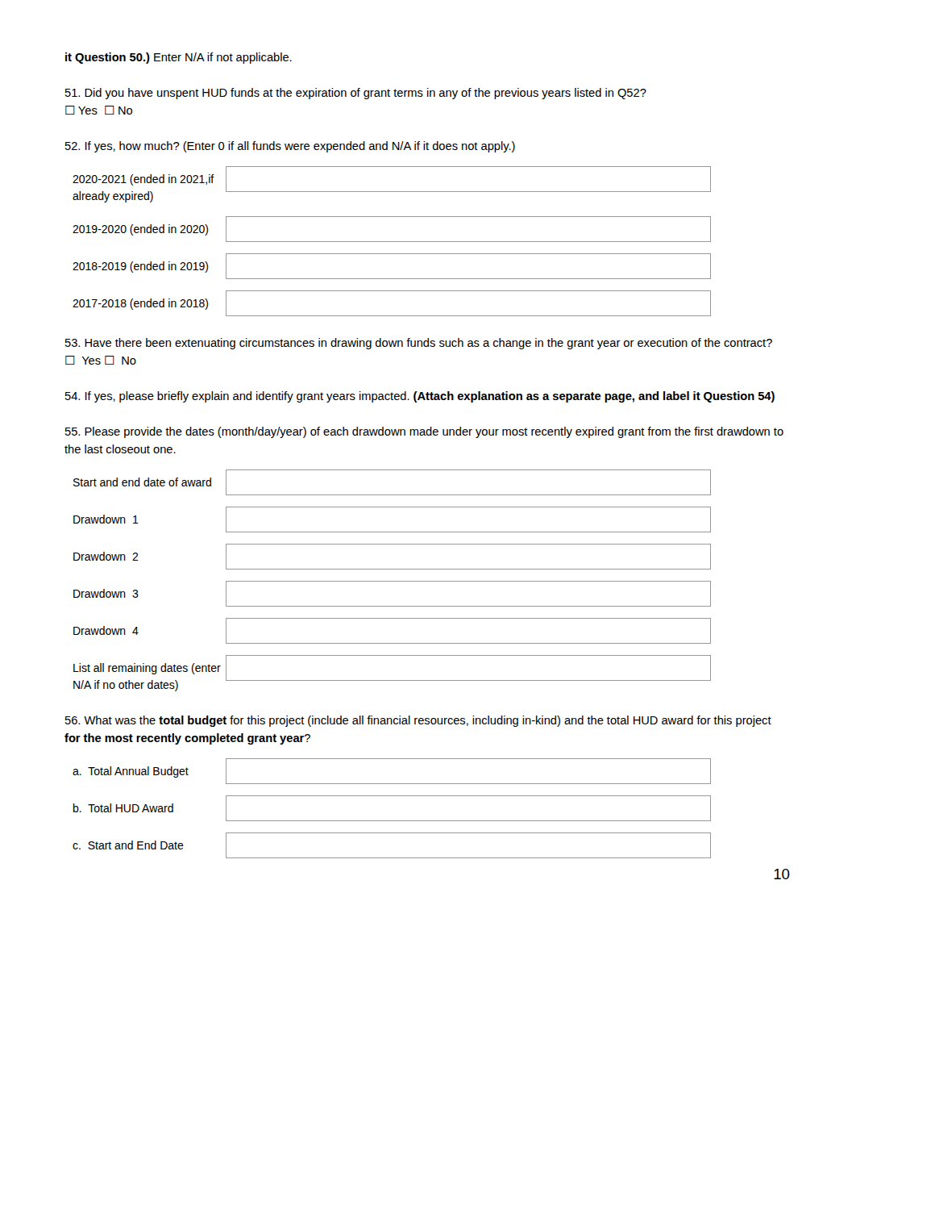it Question 50.) Enter N/A if not applicable.
51. Did you have unspent HUD funds at the expiration of grant terms in any of the previous years listed in Q52?
☐ Yes ☐ No
52. If yes, how much? (Enter 0 if all funds were expended and N/A if it does not apply.)
2020-2021 (ended in 2021,if already expired)
2019-2020 (ended in 2020)
2018-2019 (ended in 2019)
2017-2018 (ended in 2018)
53. Have there been extenuating circumstances in drawing down funds such as a change in the grant year or execution of the contract?
☐ Yes ☐ No
54. If yes, please briefly explain and identify grant years impacted. (Attach explanation as a separate page, and label it Question 54)
55. Please provide the dates (month/day/year) of each drawdown made under your most recently expired grant from the first drawdown to the last closeout one.
Start and end date of award
Drawdown 1
Drawdown 2
Drawdown 3
Drawdown 4
List all remaining dates (enter N/A if no other dates)
56. What was the total budget for this project (include all financial resources, including in-kind) and the total HUD award for this project for the most recently completed grant year?
a. Total Annual Budget
b. Total HUD Award
c. Start and End Date
10